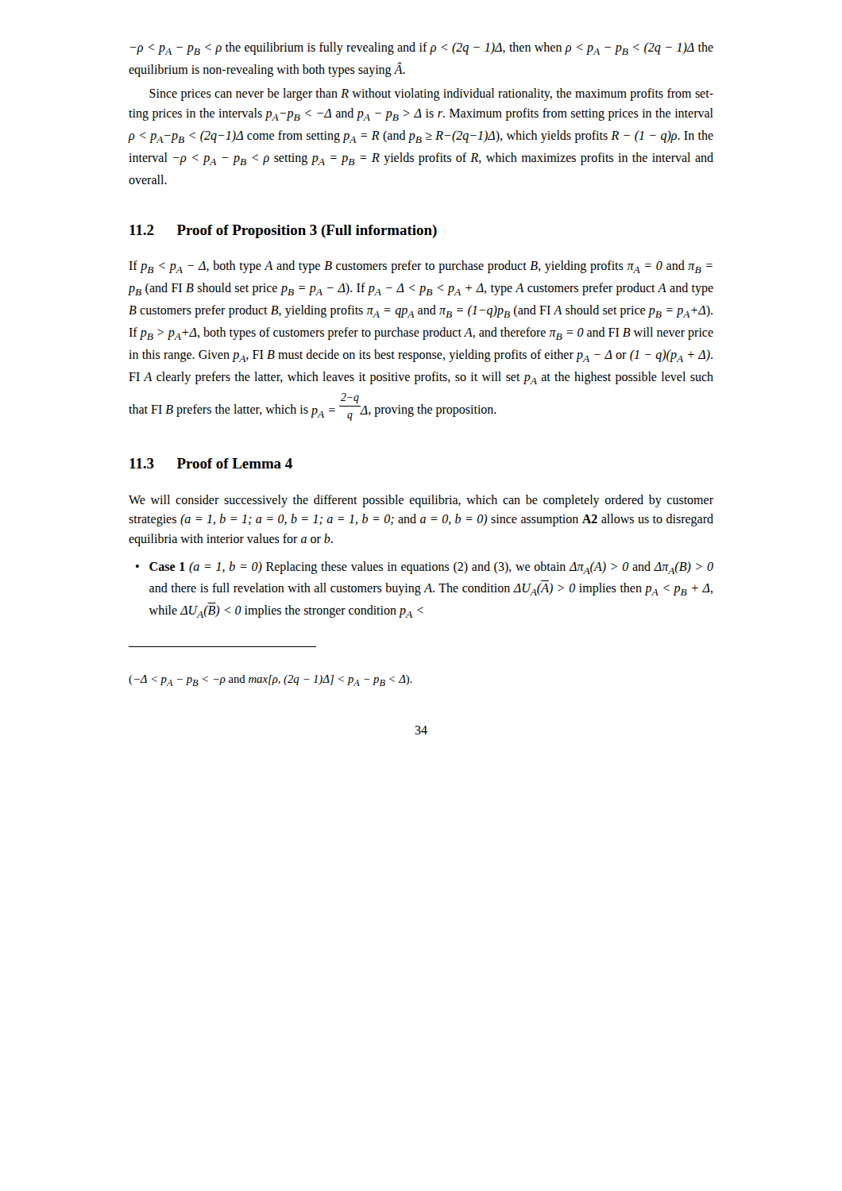−ρ < pA − pB < ρ the equilibrium is fully revealing and if ρ < (2q − 1)Δ, then when ρ < pA − pB < (2q − 1)Δ the equilibrium is non-revealing with both types saying Â.
Since prices can never be larger than R without violating individual rationality, the maximum profits from setting prices in the intervals pA−pB < −Δ and pA − pB > Δ is r. Maximum profits from setting prices in the interval ρ < pA−pB < (2q−1)Δ come from setting pA = R (and pB ≥ R−(2q−1)Δ), which yields profits R − (1 − q)ρ. In the interval −ρ < pA − pB < ρ setting pA = pB = R yields profits of R, which maximizes profits in the interval and overall.
11.2 Proof of Proposition 3 (Full information)
If pB < pA − Δ, both type A and type B customers prefer to purchase product B, yielding profits πA = 0 and πB = pB (and FI B should set price pB = pA − Δ). If pA − Δ < pB < pA + Δ, type A customers prefer product A and type B customers prefer product B, yielding profits πA = qpA and πB = (1−q)pB (and FI A should set price pB = pA+Δ). If pB > pA+Δ, both types of customers prefer to purchase product A, and therefore πB = 0 and FI B will never price in this range. Given pA, FI B must decide on its best response, yielding profits of either pA − Δ or (1 − q)(pA + Δ). FI A clearly prefers the latter, which leaves it positive profits, so it will set pA at the highest possible level such that FI B prefers the latter, which is pA = 2−q q Δ, proving the proposition.
11.3 Proof of Lemma 4
We will consider successively the different possible equilibria, which can be completely ordered by customer strategies (a = 1, b = 1; a = 0, b = 1; a = 1, b = 0; and a = 0, b = 0) since assumption A2 allows us to disregard equilibria with interior values for a or b.
Case 1 (a = 1, b = 0) Replacing these values in equations (2) and (3), we obtain ΔπA(A) > 0 and ΔπA(B) > 0 and there is full revelation with all customers buying A. The condition ΔUA(A) > 0 implies then pA < pB + Δ, while ΔUA(B) < 0 implies the stronger condition pA <
(−Δ < pA − pB < −ρ and max[ρ, (2q − 1)Δ] < pA − pB < Δ).
34